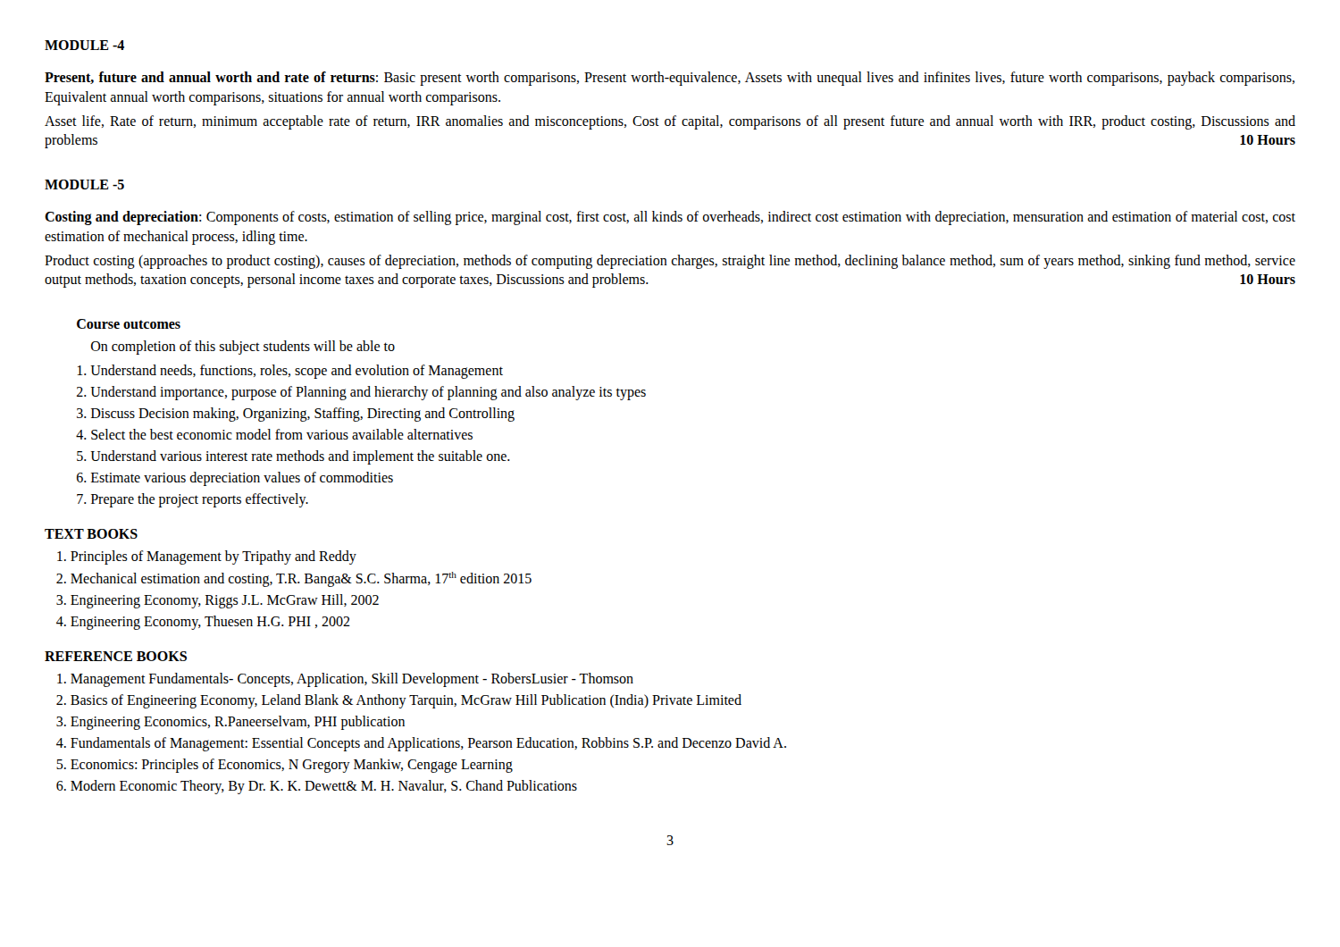MODULE -4
Present, future and annual worth and rate of returns: Basic present worth comparisons, Present worth-equivalence, Assets with unequal lives and infinites lives, future worth comparisons, payback comparisons, Equivalent annual worth comparisons, situations for annual worth comparisons.
Asset life, Rate of return, minimum acceptable rate of return, IRR anomalies and misconceptions, Cost of capital, comparisons of all present future and annual worth with IRR, product costing, Discussions and problems 10 Hours
MODULE -5
Costing and depreciation: Components of costs, estimation of selling price, marginal cost, first cost, all kinds of overheads, indirect cost estimation with depreciation, mensuration and estimation of material cost, cost estimation of mechanical process, idling time.
Product costing (approaches to product costing), causes of depreciation, methods of computing depreciation charges, straight line method, declining balance method, sum of years method, sinking fund method, service output methods, taxation concepts, personal income taxes and corporate taxes, Discussions and problems. 10 Hours
Course outcomes
On completion of this subject students will be able to
Understand needs, functions, roles, scope and evolution of Management
Understand importance, purpose of Planning and hierarchy of planning and also analyze its types
Discuss Decision making, Organizing, Staffing, Directing and Controlling
Select the best economic model from various available alternatives
Understand various interest rate methods and implement the suitable one.
Estimate various depreciation values of commodities
Prepare the project reports effectively.
TEXT BOOKS
Principles of Management by Tripathy and Reddy
Mechanical estimation and costing, T.R. Banga& S.C. Sharma, 17th edition 2015
Engineering Economy, Riggs J.L. McGraw Hill, 2002
Engineering Economy, Thuesen H.G. PHI , 2002
REFERENCE BOOKS
Management Fundamentals- Concepts, Application, Skill Development - RobersLusier - Thomson
Basics of Engineering Economy, Leland Blank & Anthony Tarquin, McGraw Hill Publication (India) Private Limited
Engineering Economics, R.Paneerselvam, PHI publication
Fundamentals of Management: Essential Concepts and Applications, Pearson Education, Robbins S.P. and Decenzo David A.
Economics: Principles of Economics, N Gregory Mankiw, Cengage Learning
Modern Economic Theory, By Dr. K. K. Dewett& M. H. Navalur, S. Chand Publications
3